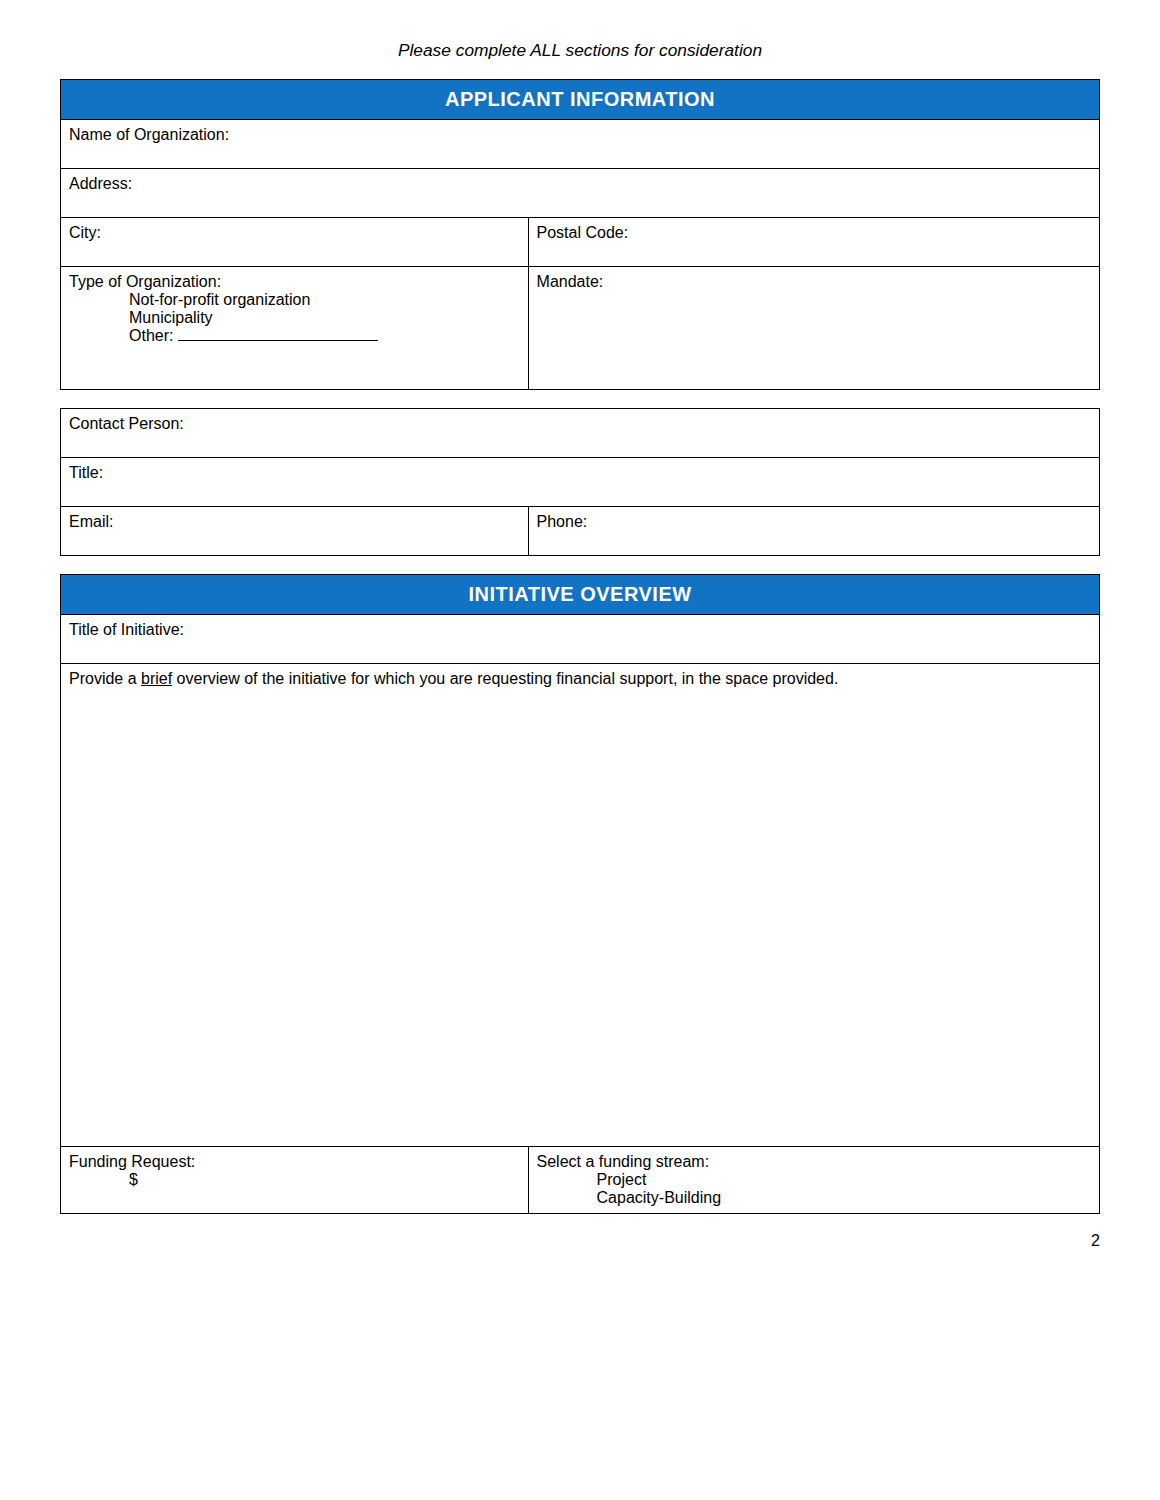Please complete ALL sections for consideration
| APPLICANT INFORMATION |
| Name of Organization: |
| Address: |
| City: | Postal Code: |
| Type of Organization: Not-for-profit organization Municipality Other: | Mandate: |
| Contact Person: |
| Title: |
| Email: | Phone: |
| INITIATIVE OVERVIEW |
| Title of Initiative: |
| Provide a brief overview of the initiative for which you are requesting financial support, in the space provided. |
| Funding Request: $ | Select a funding stream: Project Capacity-Building |
2